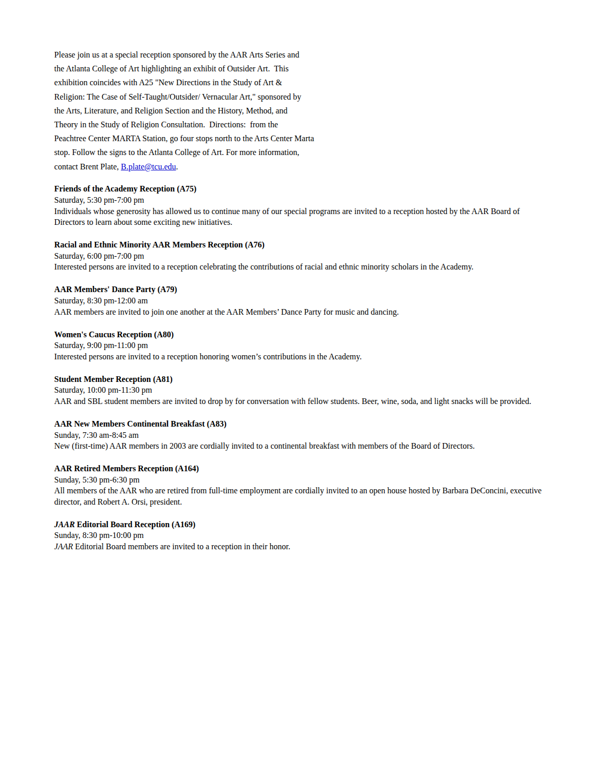Please join us at a special reception sponsored by the AAR Arts Series and
the Atlanta College of Art highlighting an exhibit of Outsider Art. This
exhibition coincides with A25 "New Directions in the Study of Art &
Religion: The Case of Self-Taught/Outsider/ Vernacular Art," sponsored by
the Arts, Literature, and Religion Section and the History, Method, and
Theory in the Study of Religion Consultation. Directions: from the
Peachtree Center MARTA Station, go four stops north to the Arts Center Marta
stop. Follow the signs to the Atlanta College of Art. For more information,
contact Brent Plate, B.plate@tcu.edu.
Friends of the Academy Reception (A75)
Saturday, 5:30 pm-7:00 pm
Individuals whose generosity has allowed us to continue many of our special programs are invited to a reception hosted by the AAR Board of Directors to learn about some exciting new initiatives.
Racial and Ethnic Minority AAR Members Reception (A76)
Saturday, 6:00 pm-7:00 pm
Interested persons are invited to a reception celebrating the contributions of racial and ethnic minority scholars in the Academy.
AAR Members' Dance Party (A79)
Saturday, 8:30 pm-12:00 am
AAR members are invited to join one another at the AAR Members’ Dance Party for music and dancing.
Women's Caucus Reception (A80)
Saturday, 9:00 pm-11:00 pm
Interested persons are invited to a reception honoring women’s contributions in the Academy.
Student Member Reception (A81)
Saturday, 10:00 pm-11:30 pm
AAR and SBL student members are invited to drop by for conversation with fellow students. Beer, wine, soda, and light snacks will be provided.
AAR New Members Continental Breakfast (A83)
Sunday, 7:30 am-8:45 am
New (first-time) AAR members in 2003 are cordially invited to a continental breakfast with members of the Board of Directors.
AAR Retired Members Reception (A164)
Sunday, 5:30 pm-6:30 pm
All members of the AAR who are retired from full-time employment are cordially invited to an open house hosted by Barbara DeConcini, executive director, and Robert A. Orsi, president.
JAAR Editorial Board Reception (A169)
Sunday, 8:30 pm-10:00 pm
JAAR Editorial Board members are invited to a reception in their honor.